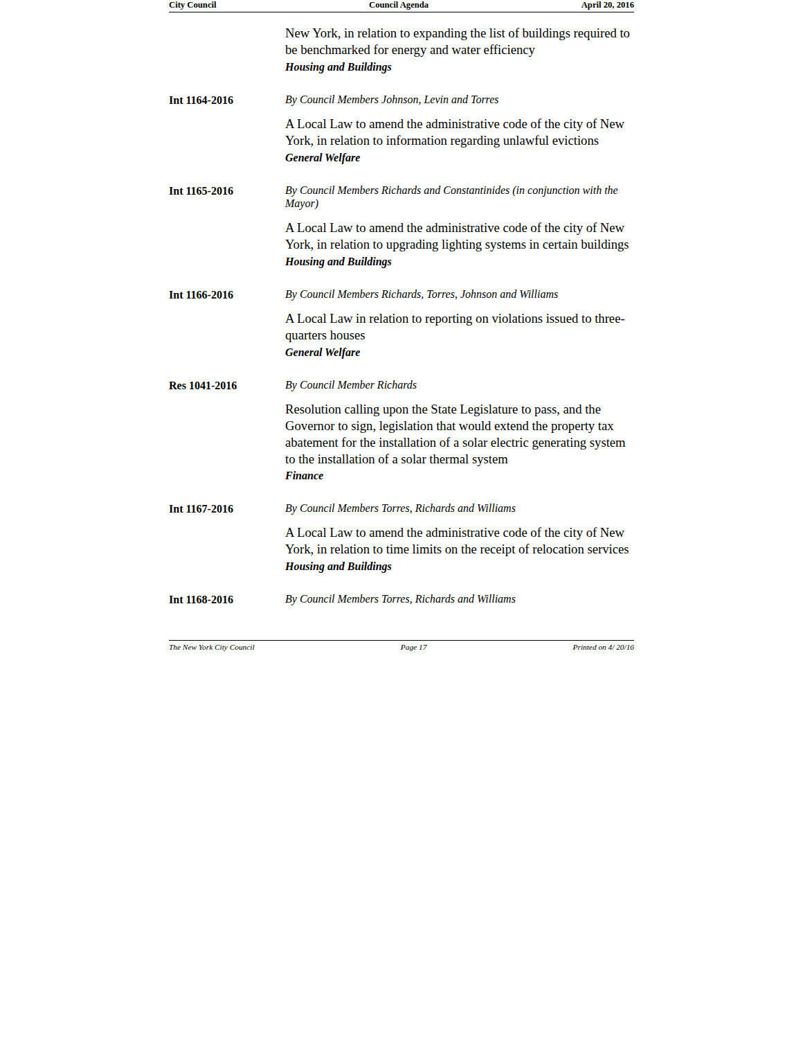City Council
Council Agenda
April 20, 2016
New York, in relation to expanding the list of buildings required to be benchmarked for energy and water efficiency
Housing and Buildings
Int 1164-2016
By Council Members Johnson, Levin and Torres
A Local Law to amend the administrative code of the city of New York, in relation to information regarding unlawful evictions
General Welfare
Int 1165-2016
By Council Members Richards and Constantinides (in conjunction with the Mayor)
A Local Law to amend the administrative code of the city of New York, in relation to upgrading lighting systems in certain buildings
Housing and Buildings
Int 1166-2016
By Council Members Richards, Torres, Johnson and Williams
A Local Law in relation to reporting on violations issued to three-quarters houses
General Welfare
Res 1041-2016
By Council Member Richards
Resolution calling upon the State Legislature to pass, and the Governor to sign, legislation that would extend the property tax abatement for the installation of a solar electric generating system to the installation of a solar thermal system
Finance
Int 1167-2016
By Council Members Torres, Richards and Williams
A Local Law to amend the administrative code of the city of New York, in relation to time limits on the receipt of relocation services
Housing and Buildings
Int 1168-2016
By Council Members Torres, Richards and Williams
The New York City Council
Page 17
Printed on 4/ 20/16